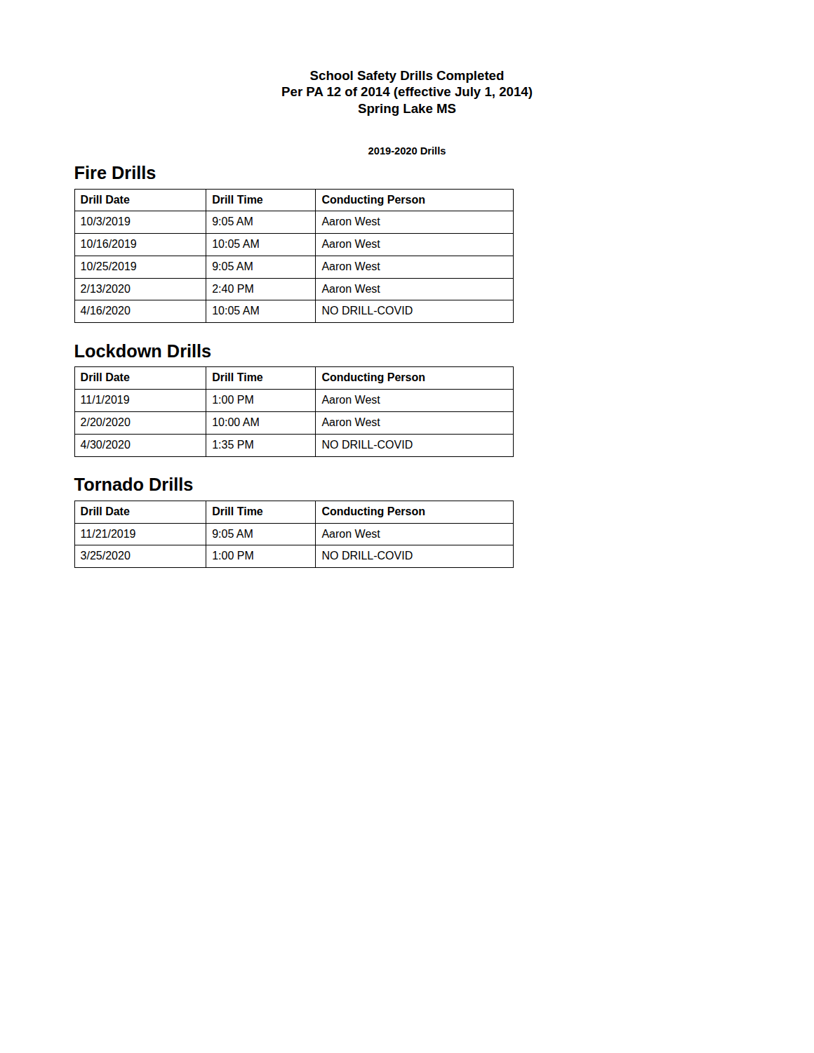School Safety Drills Completed
Per PA 12 of 2014 (effective July 1, 2014)
Spring Lake MS
2019-2020 Drills
Fire Drills
| Drill Date | Drill Time | Conducting Person |
| --- | --- | --- |
| 10/3/2019 | 9:05 AM | Aaron West |
| 10/16/2019 | 10:05 AM | Aaron West |
| 10/25/2019 | 9:05 AM | Aaron West |
| 2/13/2020 | 2:40 PM | Aaron West |
| 4/16/2020 | 10:05 AM | NO DRILL-COVID |
Lockdown Drills
| Drill Date | Drill Time | Conducting Person |
| --- | --- | --- |
| 11/1/2019 | 1:00 PM | Aaron West |
| 2/20/2020 | 10:00 AM | Aaron West |
| 4/30/2020 | 1:35 PM | NO DRILL-COVID |
Tornado Drills
| Drill Date | Drill Time | Conducting Person |
| --- | --- | --- |
| 11/21/2019 | 9:05 AM | Aaron West |
| 3/25/2020 | 1:00 PM | NO DRILL-COVID |